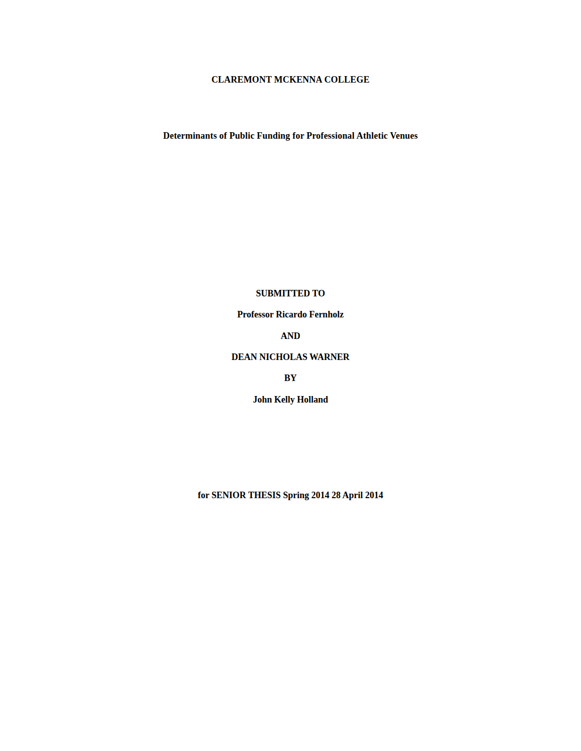Claremont McKenna College
Determinants of Public Funding for Professional Athletic Venues
SUBMITTED TO Professor Ricardo Fernholz AND DEAN NICHOLAS WARNER BY John Kelly Holland
for SENIOR THESIS Spring 2014 28 April 2014